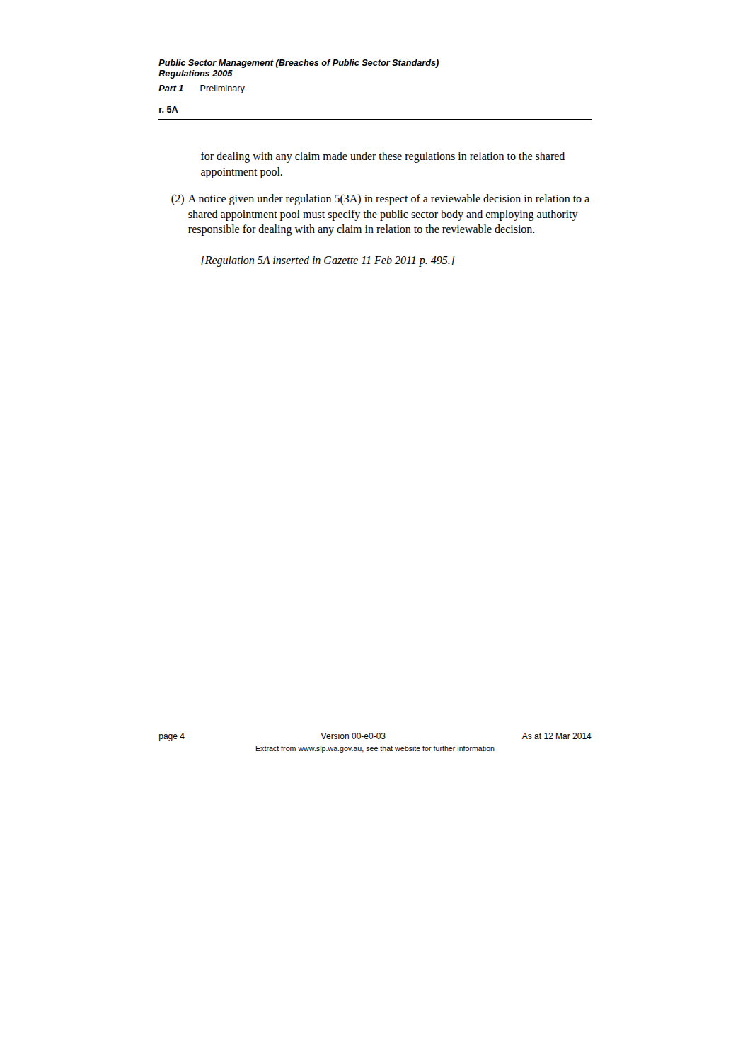Public Sector Management (Breaches of Public Sector Standards)
Regulations 2005
Part 1 Preliminary
r. 5A
for dealing with any claim made under these regulations in relation to the shared appointment pool.
(2)
A notice given under regulation 5(3A) in respect of a reviewable decision in relation to a shared appointment pool must specify the public sector body and employing authority responsible for dealing with any claim in relation to the reviewable decision.
[Regulation 5A inserted in Gazette 11 Feb 2011 p. 495.]
page 4
Version 00-e0-03
As at 12 Mar 2014
Extract from www.slp.wa.gov.au, see that website for further information